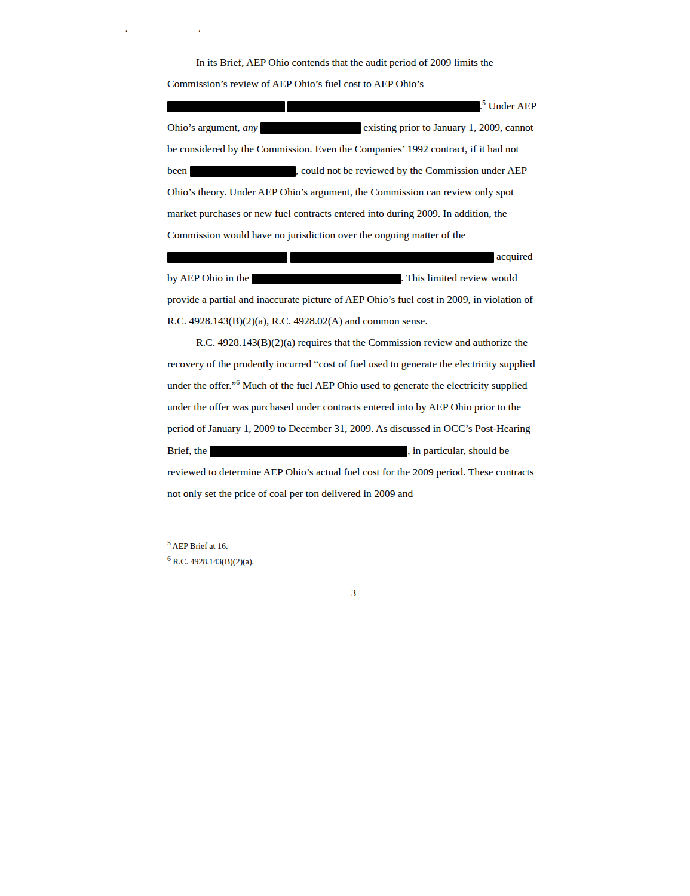— — —
. .
In its Brief, AEP Ohio contends that the audit period of 2009 limits the Commission’s review of AEP Ohio’s fuel cost to AEP Ohio’s .5 Under AEP Ohio’s argument, any existing prior to January 1, 2009, cannot be considered by the Commission. Even the Companies’ 1992 contract, if it had not been , could not be reviewed by the Commission under AEP Ohio’s theory. Under AEP Ohio’s argument, the Commission can review only spot market purchases or new fuel contracts entered into during 2009. In addition, the Commission would have no jurisdiction over the ongoing matter of the acquired by AEP Ohio in the . This limited review would provide a partial and inaccurate picture of AEP Ohio’s fuel cost in 2009, in violation of R.C. 4928.143(B)(2)(a), R.C. 4928.02(A) and common sense.
R.C. 4928.143(B)(2)(a) requires that the Commission review and authorize the recovery of the prudently incurred “cost of fuel used to generate the electricity supplied under the offer.”6 Much of the fuel AEP Ohio used to generate the electricity supplied under the offer was purchased under contracts entered into by AEP Ohio prior to the period of January 1, 2009 to December 31, 2009. As discussed in OCC’s Post-Hearing Brief, the , in particular, should be reviewed to determine AEP Ohio’s actual fuel cost for the 2009 period. These contracts not only set the price of coal per ton delivered in 2009 and
5 AEP Brief at 16.
6 R.C. 4928.143(B)(2)(a).
3